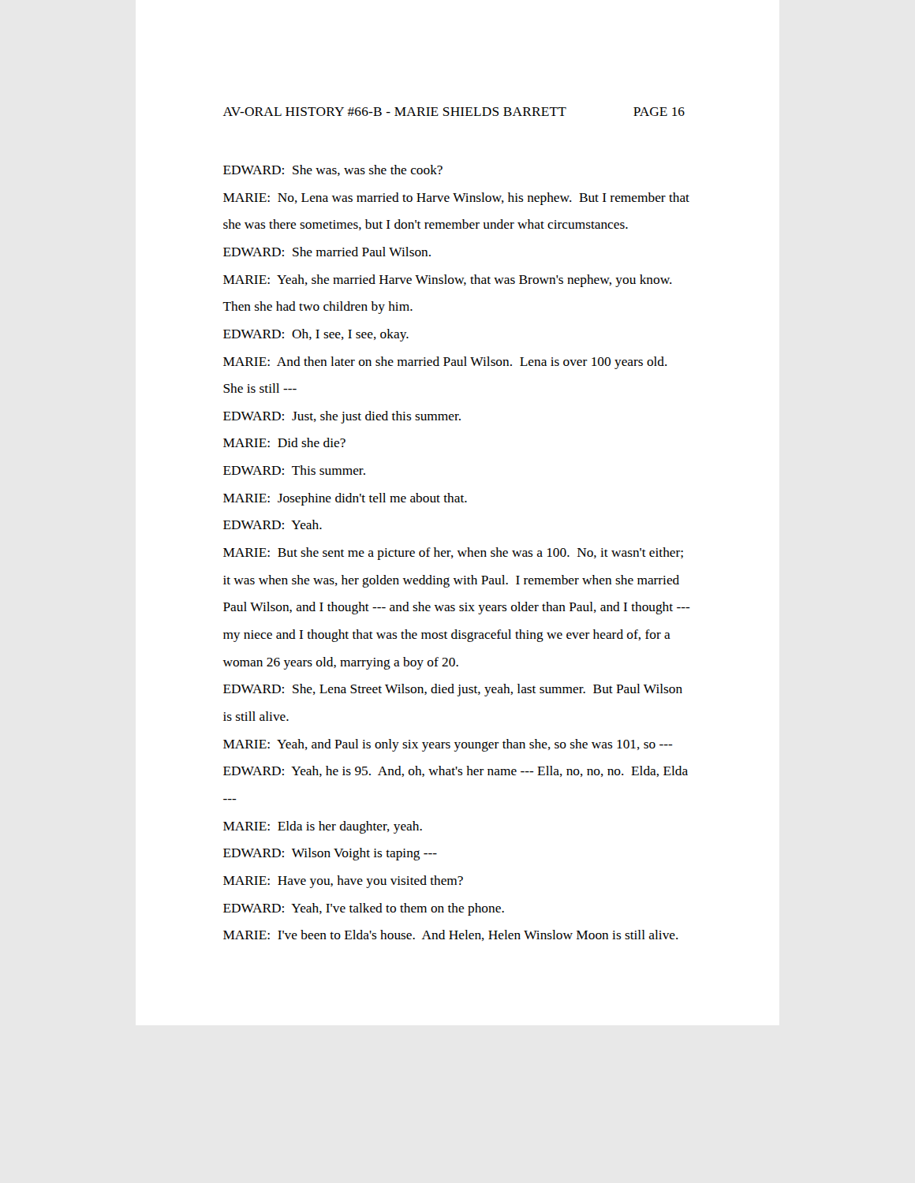AV-ORAL HISTORY #66-B - MARIE SHIELDS BARRETT PAGE 16
EDWARD: She was, was she the cook?
MARIE: No, Lena was married to Harve Winslow, his nephew. But I remember that she was there sometimes, but I don't remember under what circumstances.
EDWARD: She married Paul Wilson.
MARIE: Yeah, she married Harve Winslow, that was Brown's nephew, you know. Then she had two children by him.
EDWARD: Oh, I see, I see, okay.
MARIE: And then later on she married Paul Wilson. Lena is over 100 years old. She is still ---
EDWARD: Just, she just died this summer.
MARIE: Did she die?
EDWARD: This summer.
MARIE: Josephine didn't tell me about that.
EDWARD: Yeah.
MARIE: But she sent me a picture of her, when she was a 100. No, it wasn't either; it was when she was, her golden wedding with Paul. I remember when she married Paul Wilson, and I thought --- and she was six years older than Paul, and I thought --- my niece and I thought that was the most disgraceful thing we ever heard of, for a woman 26 years old, marrying a boy of 20.
EDWARD: She, Lena Street Wilson, died just, yeah, last summer. But Paul Wilson is still alive.
MARIE: Yeah, and Paul is only six years younger than she, so she was 101, so ---
EDWARD: Yeah, he is 95. And, oh, what's her name --- Ella, no, no, no. Elda, Elda ---
MARIE: Elda is her daughter, yeah.
EDWARD: Wilson Voight is taping ---
MARIE: Have you, have you visited them?
EDWARD: Yeah, I've talked to them on the phone.
MARIE: I've been to Elda's house. And Helen, Helen Winslow Moon is still alive.